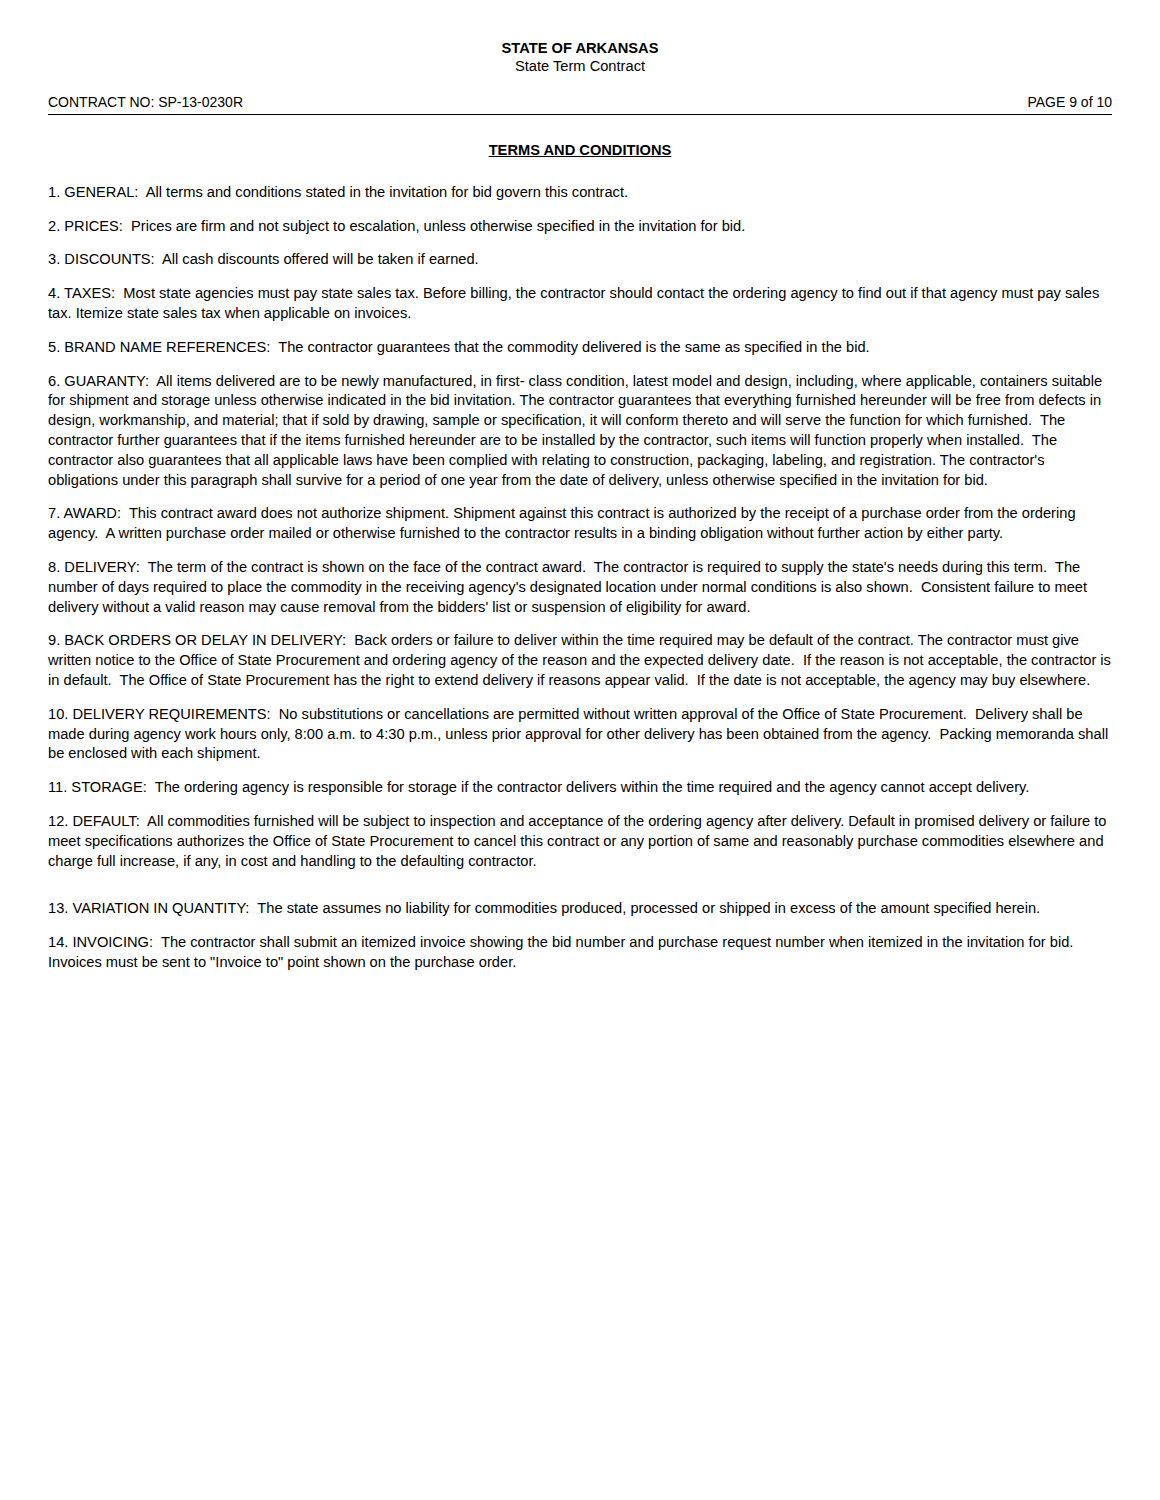STATE OF ARKANSAS State Term Contract
CONTRACT NO: SP-13-0230R PAGE 9 of 10
TERMS AND CONDITIONS
1. GENERAL: All terms and conditions stated in the invitation for bid govern this contract.
2. PRICES: Prices are firm and not subject to escalation, unless otherwise specified in the invitation for bid.
3. DISCOUNTS: All cash discounts offered will be taken if earned.
4. TAXES: Most state agencies must pay state sales tax. Before billing, the contractor should contact the ordering agency to find out if that agency must pay sales tax. Itemize state sales tax when applicable on invoices.
5. BRAND NAME REFERENCES: The contractor guarantees that the commodity delivered is the same as specified in the bid.
6. GUARANTY: All items delivered are to be newly manufactured, in first- class condition, latest model and design, including, where applicable, containers suitable for shipment and storage unless otherwise indicated in the bid invitation. The contractor guarantees that everything furnished hereunder will be free from defects in design, workmanship, and material; that if sold by drawing, sample or specification, it will conform thereto and will serve the function for which furnished. The contractor further guarantees that if the items furnished hereunder are to be installed by the contractor, such items will function properly when installed. The contractor also guarantees that all applicable laws have been complied with relating to construction, packaging, labeling, and registration. The contractor's obligations under this paragraph shall survive for a period of one year from the date of delivery, unless otherwise specified in the invitation for bid.
7. AWARD: This contract award does not authorize shipment. Shipment against this contract is authorized by the receipt of a purchase order from the ordering agency. A written purchase order mailed or otherwise furnished to the contractor results in a binding obligation without further action by either party.
8. DELIVERY: The term of the contract is shown on the face of the contract award. The contractor is required to supply the state's needs during this term. The number of days required to place the commodity in the receiving agency's designated location under normal conditions is also shown. Consistent failure to meet delivery without a valid reason may cause removal from the bidders' list or suspension of eligibility for award.
9. BACK ORDERS OR DELAY IN DELIVERY: Back orders or failure to deliver within the time required may be default of the contract. The contractor must give written notice to the Office of State Procurement and ordering agency of the reason and the expected delivery date. If the reason is not acceptable, the contractor is in default. The Office of State Procurement has the right to extend delivery if reasons appear valid. If the date is not acceptable, the agency may buy elsewhere.
10. DELIVERY REQUIREMENTS: No substitutions or cancellations are permitted without written approval of the Office of State Procurement. Delivery shall be made during agency work hours only, 8:00 a.m. to 4:30 p.m., unless prior approval for other delivery has been obtained from the agency. Packing memoranda shall be enclosed with each shipment.
11. STORAGE: The ordering agency is responsible for storage if the contractor delivers within the time required and the agency cannot accept delivery.
12. DEFAULT: All commodities furnished will be subject to inspection and acceptance of the ordering agency after delivery. Default in promised delivery or failure to meet specifications authorizes the Office of State Procurement to cancel this contract or any portion of same and reasonably purchase commodities elsewhere and charge full increase, if any, in cost and handling to the defaulting contractor.
13. VARIATION IN QUANTITY: The state assumes no liability for commodities produced, processed or shipped in excess of the amount specified herein.
14. INVOICING: The contractor shall submit an itemized invoice showing the bid number and purchase request number when itemized in the invitation for bid. Invoices must be sent to "Invoice to" point shown on the purchase order.